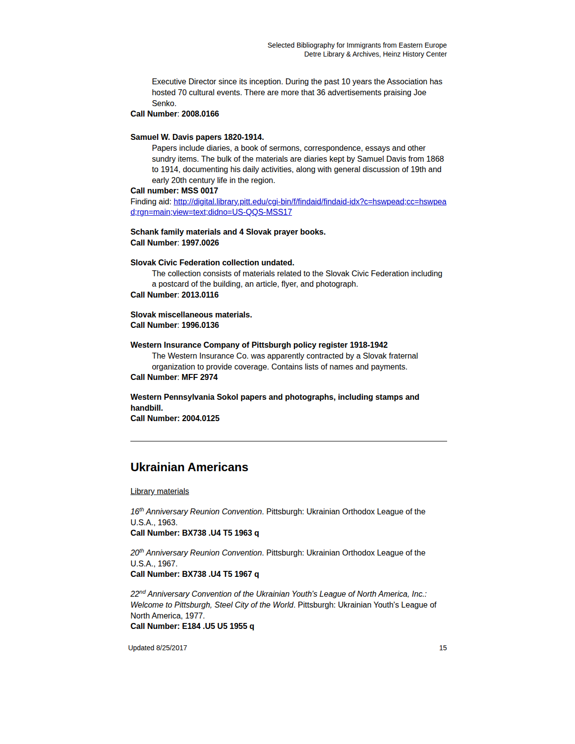Selected Bibliography for Immigrants from Eastern Europe
Detre Library & Archives, Heinz History Center
Executive Director since its inception. During the past 10 years the Association has hosted 70 cultural events. There are more that 36 advertisements praising Joe Senko.
Call Number: 2008.0166
Samuel W. Davis papers 1820-1914.
Papers include diaries, a book of sermons, correspondence, essays and other sundry items. The bulk of the materials are diaries kept by Samuel Davis from 1868 to 1914, documenting his daily activities, along with general discussion of 19th and early 20th century life in the region.
Call number: MSS 0017
Finding aid: http://digital.library.pitt.edu/cgi-bin/f/findaid/findaid-idx?c=hswpead;cc=hswpead;rgn=main;view=text;didno=US-QQS-MSS17
Schank family materials and 4 Slovak prayer books.
Call Number: 1997.0026
Slovak Civic Federation collection undated.
The collection consists of materials related to the Slovak Civic Federation including a postcard of the building, an article, flyer, and photograph.
Call Number: 2013.0116
Slovak miscellaneous materials.
Call Number: 1996.0136
Western Insurance Company of Pittsburgh policy register 1918-1942
The Western Insurance Co. was apparently contracted by a Slovak fraternal organization to provide coverage. Contains lists of names and payments.
Call Number: MFF 2974
Western Pennsylvania Sokol papers and photographs, including stamps and handbill.
Call Number: 2004.0125
Ukrainian Americans
Library materials
16th Anniversary Reunion Convention. Pittsburgh: Ukrainian Orthodox League of the U.S.A., 1963.
Call Number: BX738 .U4 T5 1963 q
20th Anniversary Reunion Convention. Pittsburgh: Ukrainian Orthodox League of the U.S.A., 1967.
Call Number: BX738 .U4 T5 1967 q
22nd Anniversary Convention of the Ukrainian Youth's League of North America, Inc.: Welcome to Pittsburgh, Steel City of the World. Pittsburgh: Ukrainian Youth's League of North America, 1977.
Call Number: E184 .U5 U5 1955 q
Updated 8/25/2017 15